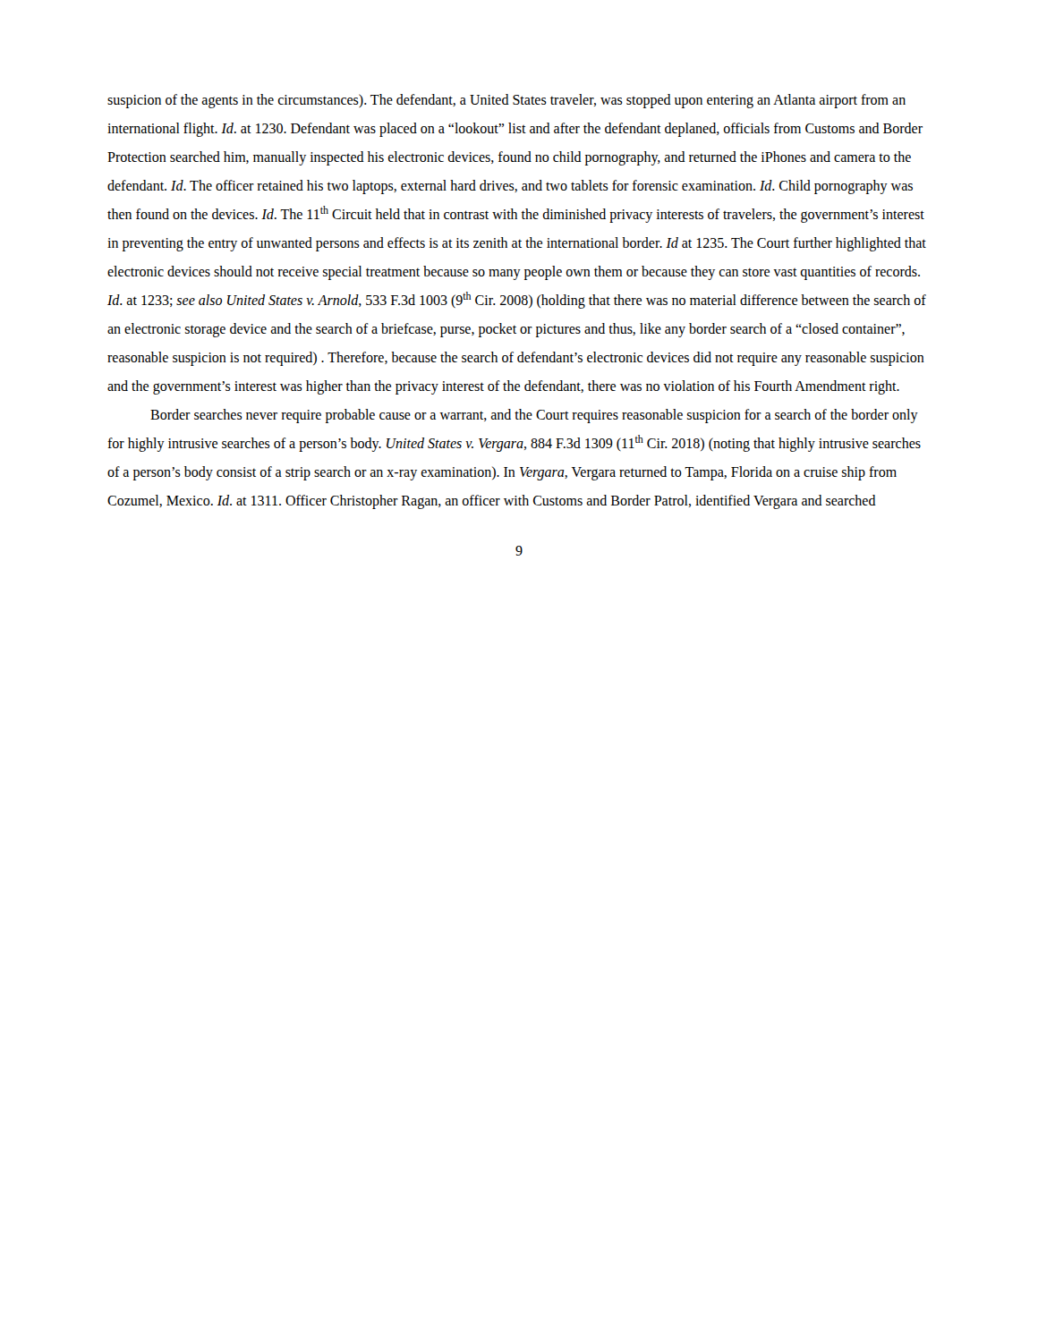suspicion of the agents in the circumstances). The defendant, a United States traveler, was stopped upon entering an Atlanta airport from an international flight. Id. at 1230. Defendant was placed on a “lookout” list and after the defendant deplaned, officials from Customs and Border Protection searched him, manually inspected his electronic devices, found no child pornography, and returned the iPhones and camera to the defendant. Id. The officer retained his two laptops, external hard drives, and two tablets for forensic examination. Id. Child pornography was then found on the devices. Id. The 11th Circuit held that in contrast with the diminished privacy interests of travelers, the government’s interest in preventing the entry of unwanted persons and effects is at its zenith at the international border. Id at 1235. The Court further highlighted that electronic devices should not receive special treatment because so many people own them or because they can store vast quantities of records. Id. at 1233; see also United States v. Arnold, 533 F.3d 1003 (9th Cir. 2008) (holding that there was no material difference between the search of an electronic storage device and the search of a briefcase, purse, pocket or pictures and thus, like any border search of a “closed container”, reasonable suspicion is not required) . Therefore, because the search of defendant’s electronic devices did not require any reasonable suspicion and the government’s interest was higher than the privacy interest of the defendant, there was no violation of his Fourth Amendment right.
Border searches never require probable cause or a warrant, and the Court requires reasonable suspicion for a search of the border only for highly intrusive searches of a person’s body. United States v. Vergara, 884 F.3d 1309 (11th Cir. 2018) (noting that highly intrusive searches of a person’s body consist of a strip search or an x-ray examination). In Vergara, Vergara returned to Tampa, Florida on a cruise ship from Cozumel, Mexico. Id. at 1311. Officer Christopher Ragan, an officer with Customs and Border Patrol, identified Vergara and searched
9